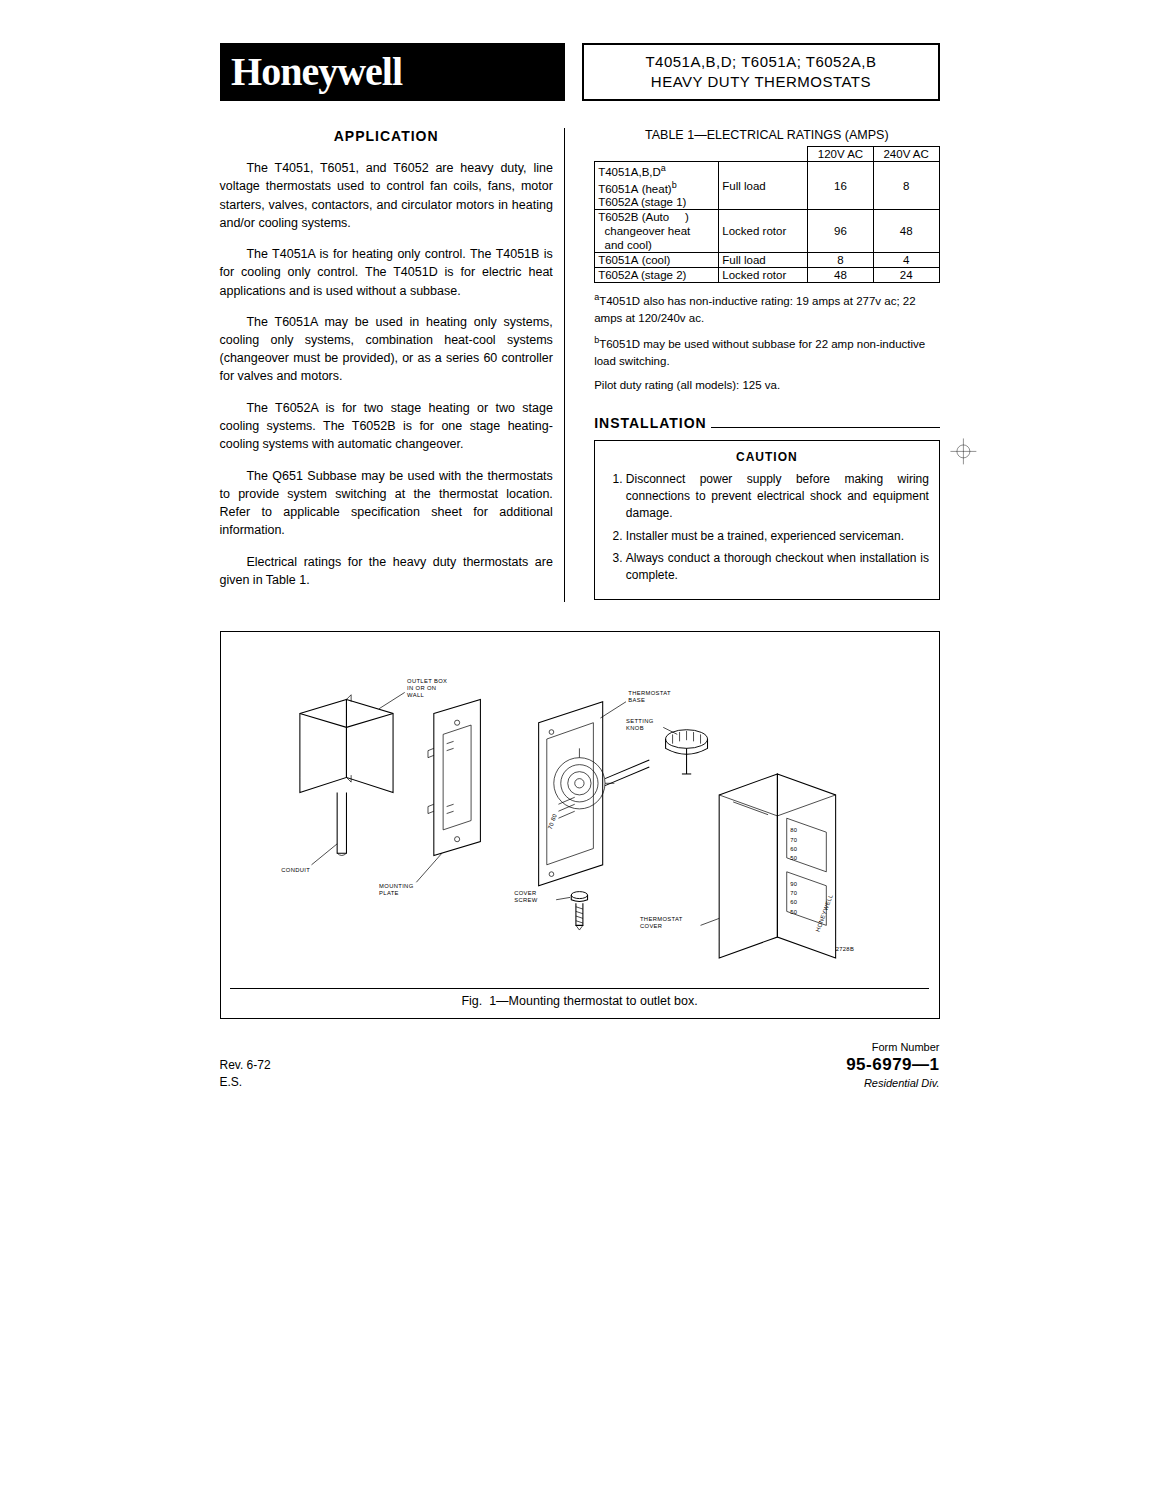Honeywell
T4051A,B,D; T6051A; T6052A,B
HEAVY DUTY THERMOSTATS
APPLICATION
The T4051, T6051, and T6052 are heavy duty, line voltage thermostats used to control fan coils, fans, motor starters, valves, contactors, and circulator motors in heating and/or cooling systems.
The T4051A is for heating only control. The T4051B is for cooling only control. The T4051D is for electric heat applications and is used without a subbase.
The T6051A may be used in heating only systems, cooling only systems, combination heat-cool systems (changeover must be provided), or as a series 60 controller for valves and motors.
The T6052A is for two stage heating or two stage cooling systems. The T6052B is for one stage heating-cooling systems with automatic changeover.
The Q651 Subbase may be used with the thermostats to provide system switching at the thermostat location. Refer to applicable specification sheet for additional information.
Electrical ratings for the heavy duty thermostats are given in Table 1.
TABLE 1—ELECTRICAL RATINGS (AMPS)
| | | 120V AC | 240V AC |
| T4051A,B,D a | Full load | 16 | 8 |
| T6051A (heat) b |
| T6052A (stage 1) |
| T6052B (Auto ) | Locked rotor | 96 | 48 |
| changeover heat |
| and cool) |
| T6051A (cool) | Full load | 8 | 4 |
| T6052A (stage 2) | Locked rotor | 48 | 24 |
aT4051D also has non-inductive rating: 19 amps at 277v ac; 22 amps at 120/240v ac.
bT6051D may be used without subbase for 22 amp non-inductive load switching.
Pilot duty rating (all models): 125 va.
INSTALLATION
CAUTION
Disconnect power supply before making wiring connections to prevent electrical shock and equipment damage.
Installer must be a trained, experienced serviceman.
Always conduct a thorough checkout when installation is complete.
CONDUIT OUTLET BOX IN OR ON WALL MOUNTING PLATE 70 80 THERMOSTAT BASE SETTING KNOB COVER SCREW 80 70 60 50 90 70 60 50 HONEYWELL THERMOSTAT COVER 2728B
Fig. 1—Mounting thermostat to outlet box.
Rev. 6-72
E.S.
Form Number
95-6979—1
Residential Div.